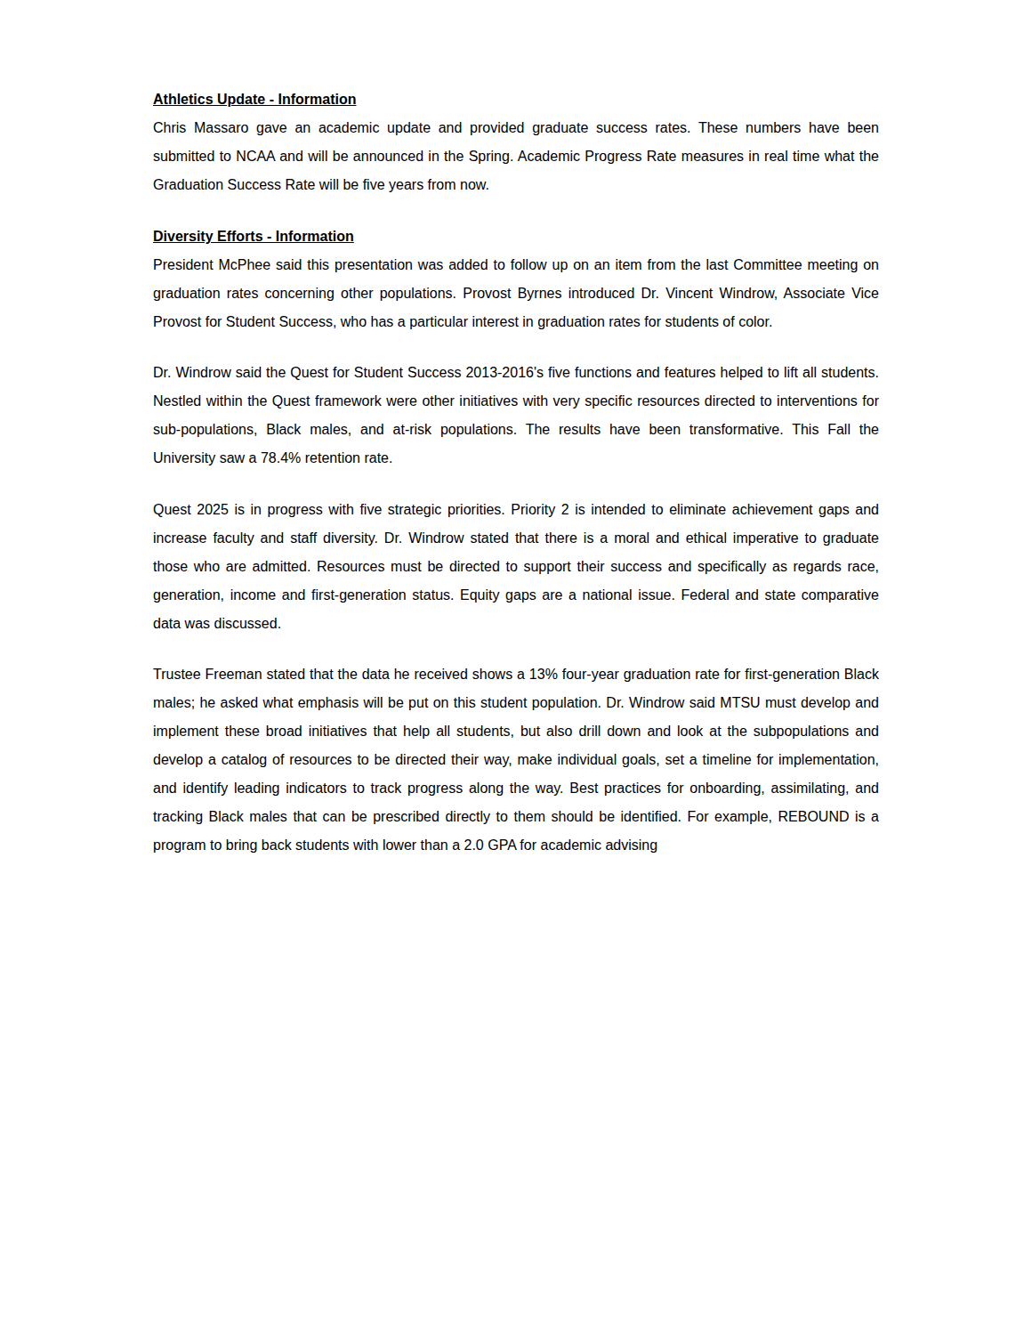Athletics Update - Information
Chris Massaro gave an academic update and provided graduate success rates. These numbers have been submitted to NCAA and will be announced in the Spring. Academic Progress Rate measures in real time what the Graduation Success Rate will be five years from now.
Diversity Efforts - Information
President McPhee said this presentation was added to follow up on an item from the last Committee meeting on graduation rates concerning other populations. Provost Byrnes introduced Dr. Vincent Windrow, Associate Vice Provost for Student Success, who has a particular interest in graduation rates for students of color.
Dr. Windrow said the Quest for Student Success 2013-2016's five functions and features helped to lift all students. Nestled within the Quest framework were other initiatives with very specific resources directed to interventions for sub-populations, Black males, and at-risk populations. The results have been transformative. This Fall the University saw a 78.4% retention rate.
Quest 2025 is in progress with five strategic priorities. Priority 2 is intended to eliminate achievement gaps and increase faculty and staff diversity. Dr. Windrow stated that there is a moral and ethical imperative to graduate those who are admitted. Resources must be directed to support their success and specifically as regards race, generation, income and first-generation status. Equity gaps are a national issue. Federal and state comparative data was discussed.
Trustee Freeman stated that the data he received shows a 13% four-year graduation rate for first-generation Black males; he asked what emphasis will be put on this student population. Dr. Windrow said MTSU must develop and implement these broad initiatives that help all students, but also drill down and look at the subpopulations and develop a catalog of resources to be directed their way, make individual goals, set a timeline for implementation, and identify leading indicators to track progress along the way. Best practices for onboarding, assimilating, and tracking Black males that can be prescribed directly to them should be identified. For example, REBOUND is a program to bring back students with lower than a 2.0 GPA for academic advising